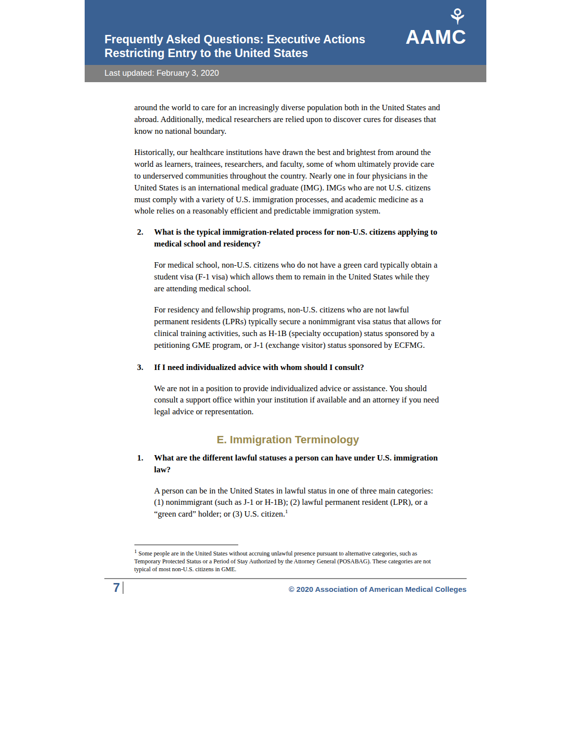⚘ AAMC
Frequently Asked Questions: Executive Actions Restricting Entry to the United States
Last updated: February 3, 2020
around the world to care for an increasingly diverse population both in the United States and abroad. Additionally, medical researchers are relied upon to discover cures for diseases that know no national boundary.
Historically, our healthcare institutions have drawn the best and brightest from around the world as learners, trainees, researchers, and faculty, some of whom ultimately provide care to underserved communities throughout the country. Nearly one in four physicians in the United States is an international medical graduate (IMG). IMGs who are not U.S. citizens must comply with a variety of U.S. immigration processes, and academic medicine as a whole relies on a reasonably efficient and predictable immigration system.
2.
What is the typical immigration-related process for non-U.S. citizens applying to medical school and residency?
For medical school, non-U.S. citizens who do not have a green card typically obtain a student visa (F-1 visa) which allows them to remain in the United States while they are attending medical school.
For residency and fellowship programs, non-U.S. citizens who are not lawful permanent residents (LPRs) typically secure a nonimmigrant visa status that allows for clinical training activities, such as H-1B (specialty occupation) status sponsored by a petitioning GME program, or J-1 (exchange visitor) status sponsored by ECFMG.
3.
If I need individualized advice with whom should I consult?
We are not in a position to provide individualized advice or assistance. You should consult a support office within your institution if available and an attorney if you need legal advice or representation.
E. Immigration Terminology
1.
What are the different lawful statuses a person can have under U.S. immigration law?
A person can be in the United States in lawful status in one of three main categories: (1) nonimmigrant (such as J-1 or H-1B); (2) lawful permanent resident (LPR), or a “green card” holder; or (3) U.S. citizen.1
1 Some people are in the United States without accruing unlawful presence pursuant to alternative categories, such as Temporary Protected Status or a Period of Stay Authorized by the Attorney General (POSABAG). These categories are not typical of most non-U.S. citizens in GME.
7
© 2020 Association of American Medical Colleges